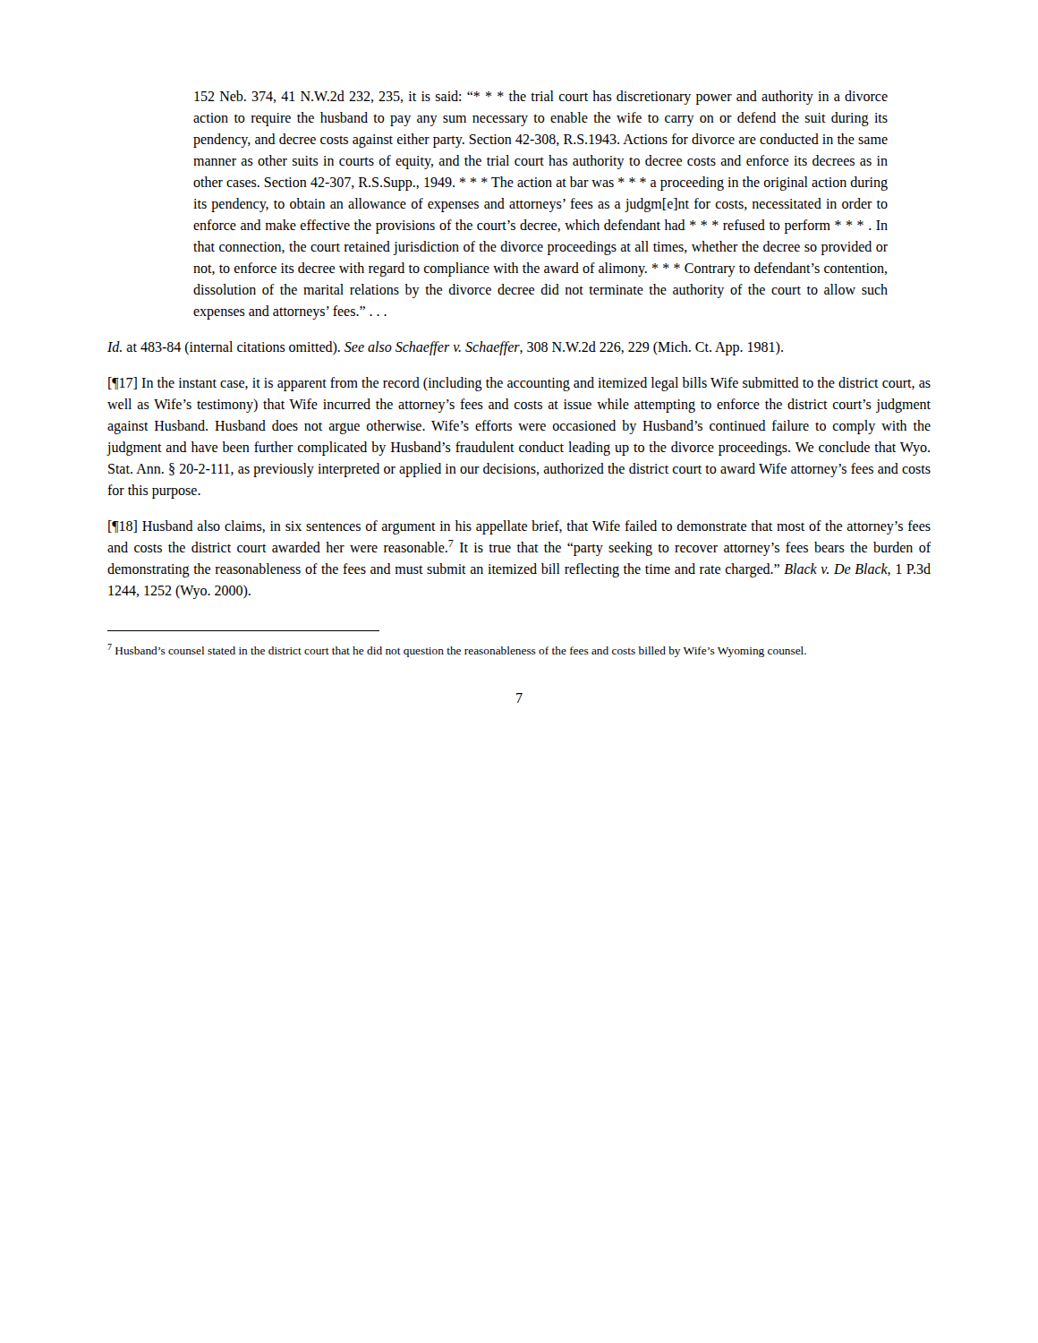152 Neb. 374, 41 N.W.2d 232, 235, it is said: “* * * the trial court has discretionary power and authority in a divorce action to require the husband to pay any sum necessary to enable the wife to carry on or defend the suit during its pendency, and decree costs against either party. Section 42-308, R.S.1943. Actions for divorce are conducted in the same manner as other suits in courts of equity, and the trial court has authority to decree costs and enforce its decrees as in other cases. Section 42-307, R.S.Supp., 1949. * * * The action at bar was * * * a proceeding in the original action during its pendency, to obtain an allowance of expenses and attorneys’ fees as a judgm[e]nt for costs, necessitated in order to enforce and make effective the provisions of the court’s decree, which defendant had * * * refused to perform * * * . In that connection, the court retained jurisdiction of the divorce proceedings at all times, whether the decree so provided or not, to enforce its decree with regard to compliance with the award of alimony. * * * Contrary to defendant’s contention, dissolution of the marital relations by the divorce decree did not terminate the authority of the court to allow such expenses and attorneys’ fees.” . . .
Id. at 483-84 (internal citations omitted). See also Schaeffer v. Schaeffer, 308 N.W.2d 226, 229 (Mich. Ct. App. 1981).
[¶17] In the instant case, it is apparent from the record (including the accounting and itemized legal bills Wife submitted to the district court, as well as Wife’s testimony) that Wife incurred the attorney’s fees and costs at issue while attempting to enforce the district court’s judgment against Husband. Husband does not argue otherwise. Wife’s efforts were occasioned by Husband’s continued failure to comply with the judgment and have been further complicated by Husband’s fraudulent conduct leading up to the divorce proceedings. We conclude that Wyo. Stat. Ann. § 20-2-111, as previously interpreted or applied in our decisions, authorized the district court to award Wife attorney’s fees and costs for this purpose.
[¶18] Husband also claims, in six sentences of argument in his appellate brief, that Wife failed to demonstrate that most of the attorney’s fees and costs the district court awarded her were reasonable.7 It is true that the “party seeking to recover attorney’s fees bears the burden of demonstrating the reasonableness of the fees and must submit an itemized bill reflecting the time and rate charged.” Black v. De Black, 1 P.3d 1244, 1252 (Wyo. 2000).
7 Husband’s counsel stated in the district court that he did not question the reasonableness of the fees and costs billed by Wife’s Wyoming counsel.
7